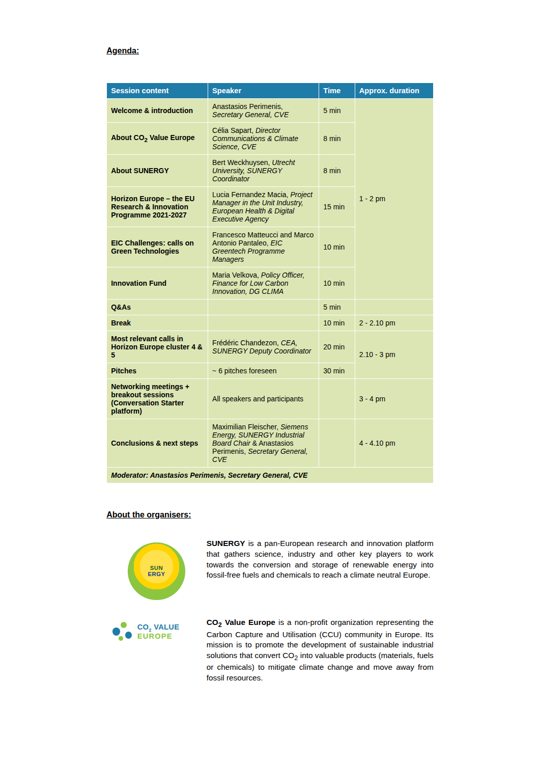Agenda:
| Session content | Speaker | Time | Approx. duration |
| --- | --- | --- | --- |
| Welcome & introduction | Anastasios Perimenis, Secretary General, CVE | 5 min | 1 - 2 pm |
| About CO 2 Value Europe | Célia Sapart, Director Communications & Climate Science, CVE | 8 min |
| About SUNERGY | Bert Weckhuysen, Utrecht University, SUNERGY Coordinator | 8 min |
| Horizon Europe – the EU Research & Innovation Programme 2021-2027 | Lucia Fernandez Macia, Project Manager in the Unit Industry, European Health & Digital Executive Agency | 15 min |
| EIC Challenges: calls on Green Technologies | Francesco Matteucci and Marco Antonio Pantaleo, EIC Greentech Programme Managers | 10 min |
| Innovation Fund | Maria Velkova, Policy Officer, Finance for Low Carbon Innovation, DG CLIMA | 10 min |
| Q&As | | 5 min | |
| Break | | 10 min | 2 - 2.10 pm |
| Most relevant calls in Horizon Europe cluster 4 & 5 | Frédéric Chandezon, CEA, SUNERGY Deputy Coordinator | 20 min | 2.10 - 3 pm |
| Pitches | ~ 6 pitches foreseen | 30 min |
| Networking meetings + breakout sessions (Conversation Starter platform) | All speakers and participants | | 3 - 4 pm |
| Conclusions & next steps | Maximilian Fleischer, Siemens Energy, SUNERGY Industrial Board Chair & Anastasios Perimenis, Secretary General, CVE | | 4 - 4.10 pm |
| Moderator: Anastasios Perimenis, Secretary General, CVE |
About the organisers:
SUNERGY
SUNERGY is a pan-European research and innovation platform that gathers science, industry and other key players to work towards the conversion and storage of renewable energy into fossil-free fuels and chemicals to reach a climate neutral Europe.
CO2 VALUE
EUROPE
CO2 Value Europe is a non-profit organization representing the Carbon Capture and Utilisation (CCU) community in Europe. Its mission is to promote the development of sustainable industrial solutions that convert CO2 into valuable products (materials, fuels or chemicals) to mitigate climate change and move away from fossil resources.